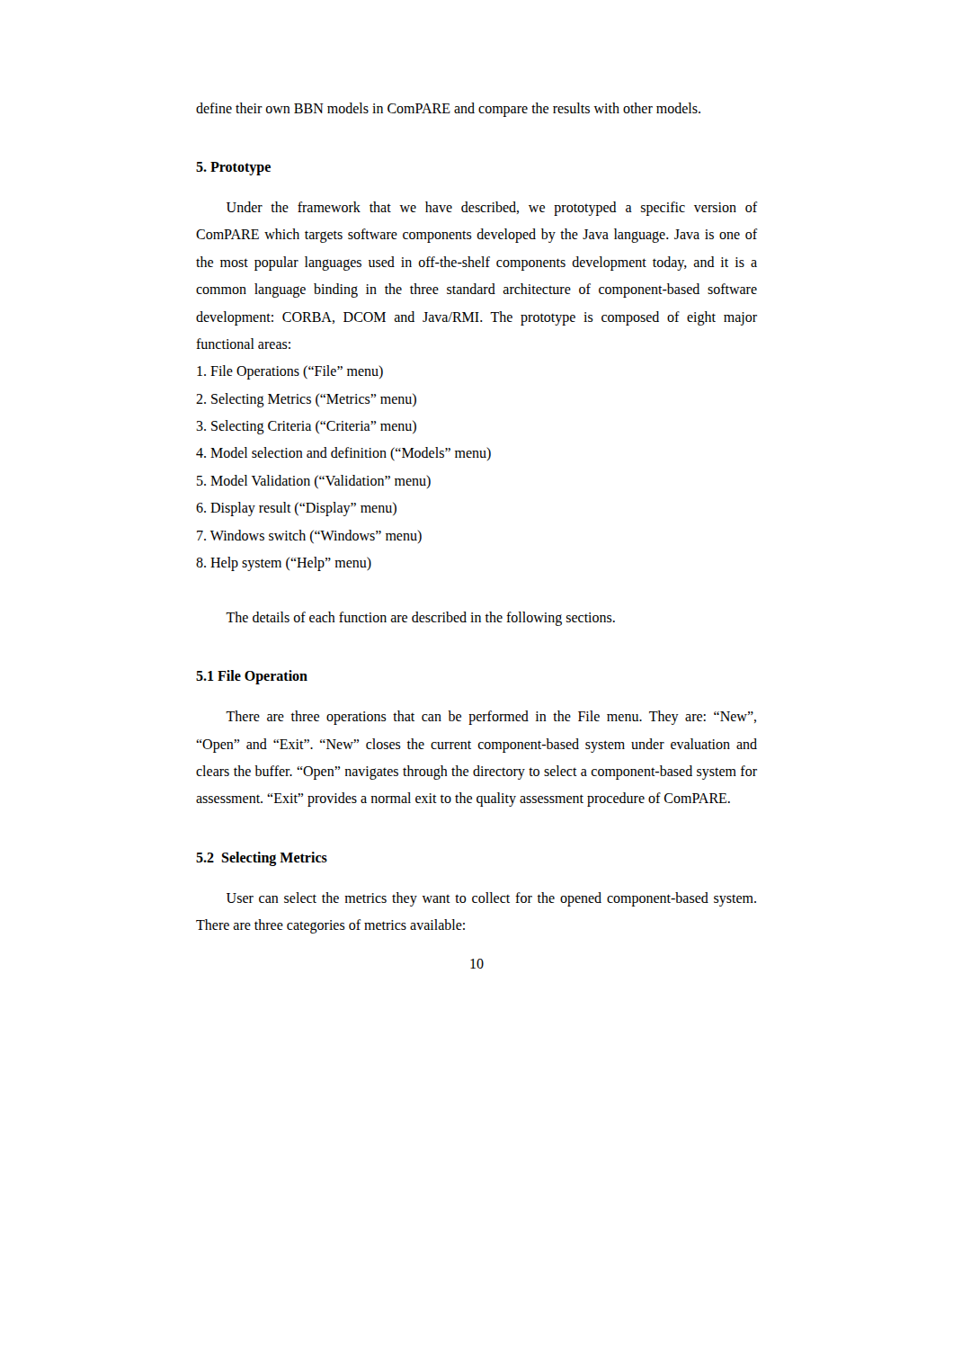define their own BBN models in ComPARE and compare the results with other models.
5. Prototype
Under the framework that we have described, we prototyped a specific version of ComPARE which targets software components developed by the Java language. Java is one of the most popular languages used in off-the-shelf components development today, and it is a common language binding in the three standard architecture of component-based software development: CORBA, DCOM and Java/RMI. The prototype is composed of eight major functional areas:
1. File Operations (“File” menu)
2. Selecting Metrics (“Metrics” menu)
3. Selecting Criteria (“Criteria” menu)
4. Model selection and definition (“Models” menu)
5. Model Validation (“Validation” menu)
6. Display result (“Display” menu)
7. Windows switch (“Windows” menu)
8. Help system (“Help” menu)
The details of each function are described in the following sections.
5.1 File Operation
There are three operations that can be performed in the File menu. They are: “New”, “Open” and “Exit”. “New” closes the current component-based system under evaluation and clears the buffer. “Open” navigates through the directory to select a component-based system for assessment. “Exit” provides a normal exit to the quality assessment procedure of ComPARE.
5.2 Selecting Metrics
User can select the metrics they want to collect for the opened component-based system. There are three categories of metrics available:
10